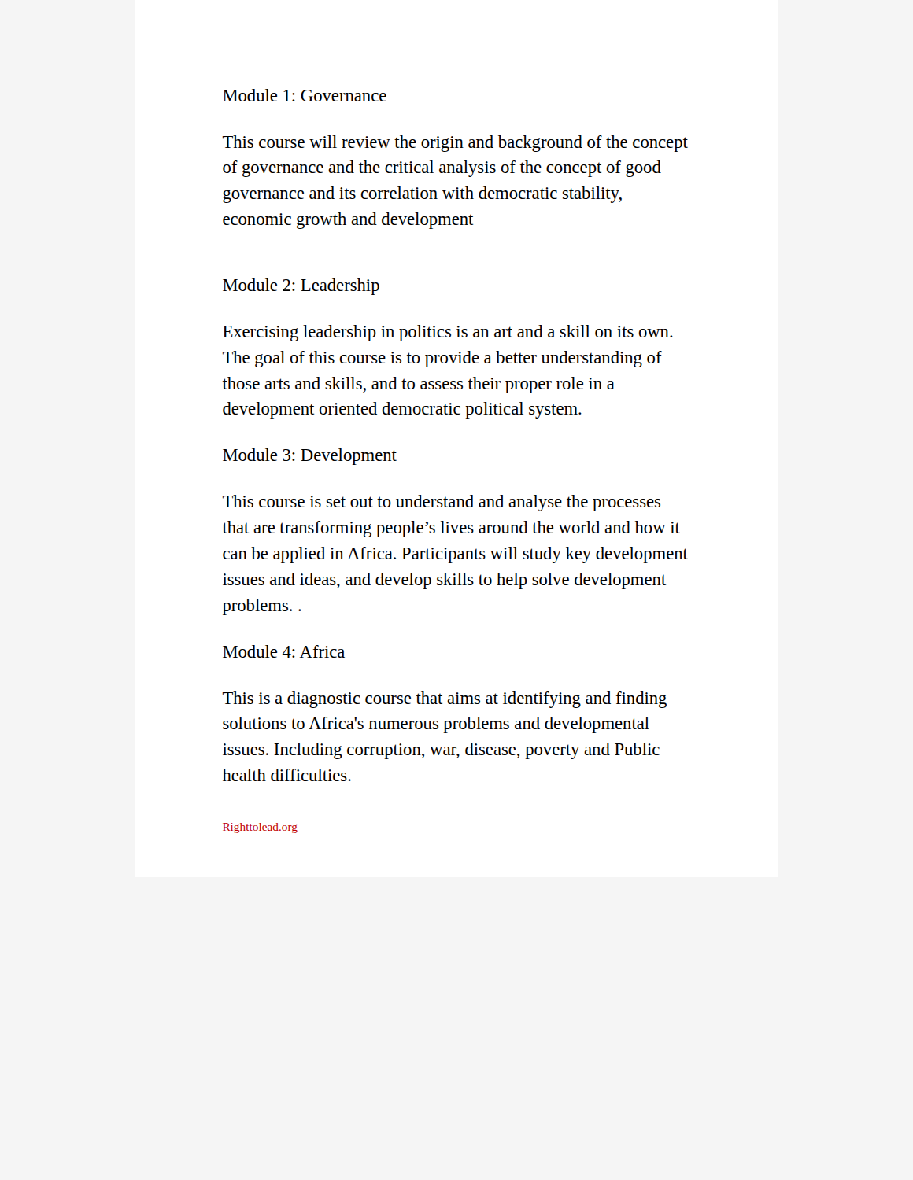Module 1: Governance
This course will review the origin and background of the concept of governance and the critical analysis of the concept of good governance and its correlation with democratic stability, economic growth and development
Module 2: Leadership
Exercising leadership in politics is an art and a skill on its own. The goal of this course is to provide a better understanding of those arts and skills, and to assess their proper role in a development oriented democratic political system.
Module 3: Development
This course is set out to understand and analyse the processes that are transforming people’s lives around the world and how it can be applied in Africa. Participants will study key development issues and ideas, and develop skills to help solve development problems. .
Module 4: Africa
This is a diagnostic course that aims at identifying and finding solutions to Africa's numerous problems and developmental issues. Including corruption, war, disease, poverty and Public health difficulties.
Righttolead.org